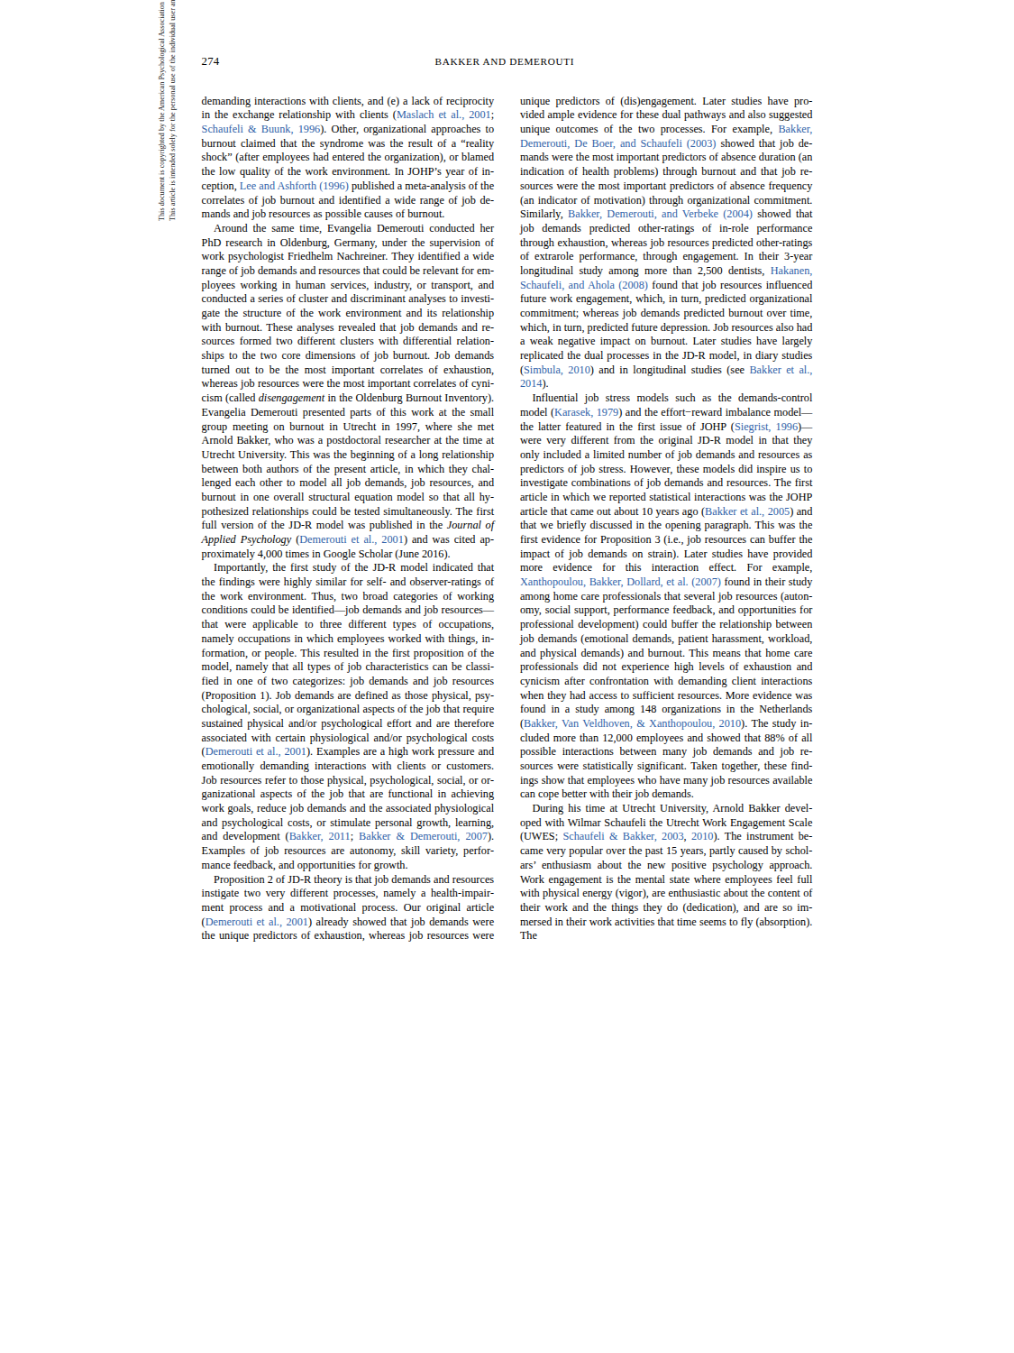274
Bakker and Demerouti
This document is copyrighted by the American Psychological Association or one of its allied publishers. This article is intended solely for the personal use of the individual user and is not to be disseminated broadly.
demanding interactions with clients, and (e) a lack of reciprocity in the exchange relationship with clients (Maslach et al., 2001; Schaufeli & Buunk, 1996). Other, organizational approaches to burnout claimed that the syndrome was the result of a “reality shock” (after employees had entered the organization), or blamed the low quality of the work environment. In JOHP’s year of inception, Lee and Ashforth (1996) published a meta-analysis of the correlates of job burnout and identified a wide range of job demands and job resources as possible causes of burnout.
Around the same time, Evangelia Demerouti conducted her PhD research in Oldenburg, Germany, under the supervision of work psychologist Friedhelm Nachreiner. They identified a wide range of job demands and resources that could be relevant for employees working in human services, industry, or transport, and conducted a series of cluster and discriminant analyses to investigate the structure of the work environment and its relationship with burnout. These analyses revealed that job demands and resources formed two different clusters with differential relationships to the two core dimensions of job burnout. Job demands turned out to be the most important correlates of exhaustion, whereas job resources were the most important correlates of cynicism (called disengagement in the Oldenburg Burnout Inventory). Evangelia Demerouti presented parts of this work at the small group meeting on burnout in Utrecht in 1997, where she met Arnold Bakker, who was a postdoctoral researcher at the time at Utrecht University. This was the beginning of a long relationship between both authors of the present article, in which they challenged each other to model all job demands, job resources, and burnout in one overall structural equation model so that all hypothesized relationships could be tested simultaneously. The first full version of the JD-R model was published in the Journal of Applied Psychology (Demerouti et al., 2001) and was cited approximately 4,000 times in Google Scholar (June 2016).
Importantly, the first study of the JD-R model indicated that the findings were highly similar for self- and observer-ratings of the work environment. Thus, two broad categories of working conditions could be identified—job demands and job resources—that were applicable to three different types of occupations, namely occupations in which employees worked with things, information, or people. This resulted in the first proposition of the model, namely that all types of job characteristics can be classified in one of two categorizes: job demands and job resources (Proposition 1). Job demands are defined as those physical, psychological, social, or organizational aspects of the job that require sustained physical and/or psychological effort and are therefore associated with certain physiological and/or psychological costs (Demerouti et al., 2001). Examples are a high work pressure and emotionally demanding interactions with clients or customers. Job resources refer to those physical, psychological, social, or organizational aspects of the job that are functional in achieving work goals, reduce job demands and the associated physiological and psychological costs, or stimulate personal growth, learning, and development (Bakker, 2011; Bakker & Demerouti, 2007). Examples of job resources are autonomy, skill variety, performance feedback, and opportunities for growth.
Proposition 2 of JD-R theory is that job demands and resources instigate two very different processes, namely a health-impairment process and a motivational process. Our original article (Demerouti et al., 2001) already showed that job demands were the unique predictors of exhaustion, whereas job resources were unique predictors of (dis)engagement. Later studies have provided ample evidence for these dual pathways and also suggested unique outcomes of the two processes. For example, Bakker, Demerouti, De Boer, and Schaufeli (2003) showed that job demands were the most important predictors of absence duration (an indication of health problems) through burnout and that job resources were the most important predictors of absence frequency (an indicator of motivation) through organizational commitment. Similarly, Bakker, Demerouti, and Verbeke (2004) showed that job demands predicted other-ratings of in-role performance through exhaustion, whereas job resources predicted other-ratings of extrarole performance, through engagement. In their 3-year longitudinal study among more than 2,500 dentists, Hakanen, Schaufeli, and Ahola (2008) found that job resources influenced future work engagement, which, in turn, predicted organizational commitment; whereas job demands predicted burnout over time, which, in turn, predicted future depression. Job resources also had a weak negative impact on burnout. Later studies have largely replicated the dual processes in the JD-R model, in diary studies (Simbula, 2010) and in longitudinal studies (see Bakker et al., 2014).
Influential job stress models such as the demands-control model (Karasek, 1979) and the effort−reward imbalance model—the latter featured in the first issue of JOHP (Siegrist, 1996)—were very different from the original JD-R model in that they only included a limited number of job demands and resources as predictors of job stress. However, these models did inspire us to investigate combinations of job demands and resources. The first article in which we reported statistical interactions was the JOHP article that came out about 10 years ago (Bakker et al., 2005) and that we briefly discussed in the opening paragraph. This was the first evidence for Proposition 3 (i.e., job resources can buffer the impact of job demands on strain). Later studies have provided more evidence for this interaction effect. For example, Xanthopoulou, Bakker, Dollard, et al. (2007) found in their study among home care professionals that several job resources (autonomy, social support, performance feedback, and opportunities for professional development) could buffer the relationship between job demands (emotional demands, patient harassment, workload, and physical demands) and burnout. This means that home care professionals did not experience high levels of exhaustion and cynicism after confrontation with demanding client interactions when they had access to sufficient resources. More evidence was found in a study among 148 organizations in the Netherlands (Bakker, Van Veldhoven, & Xanthopoulou, 2010). The study included more than 12,000 employees and showed that 88% of all possible interactions between many job demands and job resources were statistically significant. Taken together, these findings show that employees who have many job resources available can cope better with their job demands.
During his time at Utrecht University, Arnold Bakker developed with Wilmar Schaufeli the Utrecht Work Engagement Scale (UWES; Schaufeli & Bakker, 2003, 2010). The instrument became very popular over the past 15 years, partly caused by scholars’ enthusiasm about the new positive psychology approach. Work engagement is the mental state where employees feel full with physical energy (vigor), are enthusiastic about the content of their work and the things they do (dedication), and are so immersed in their work activities that time seems to fly (absorption). The